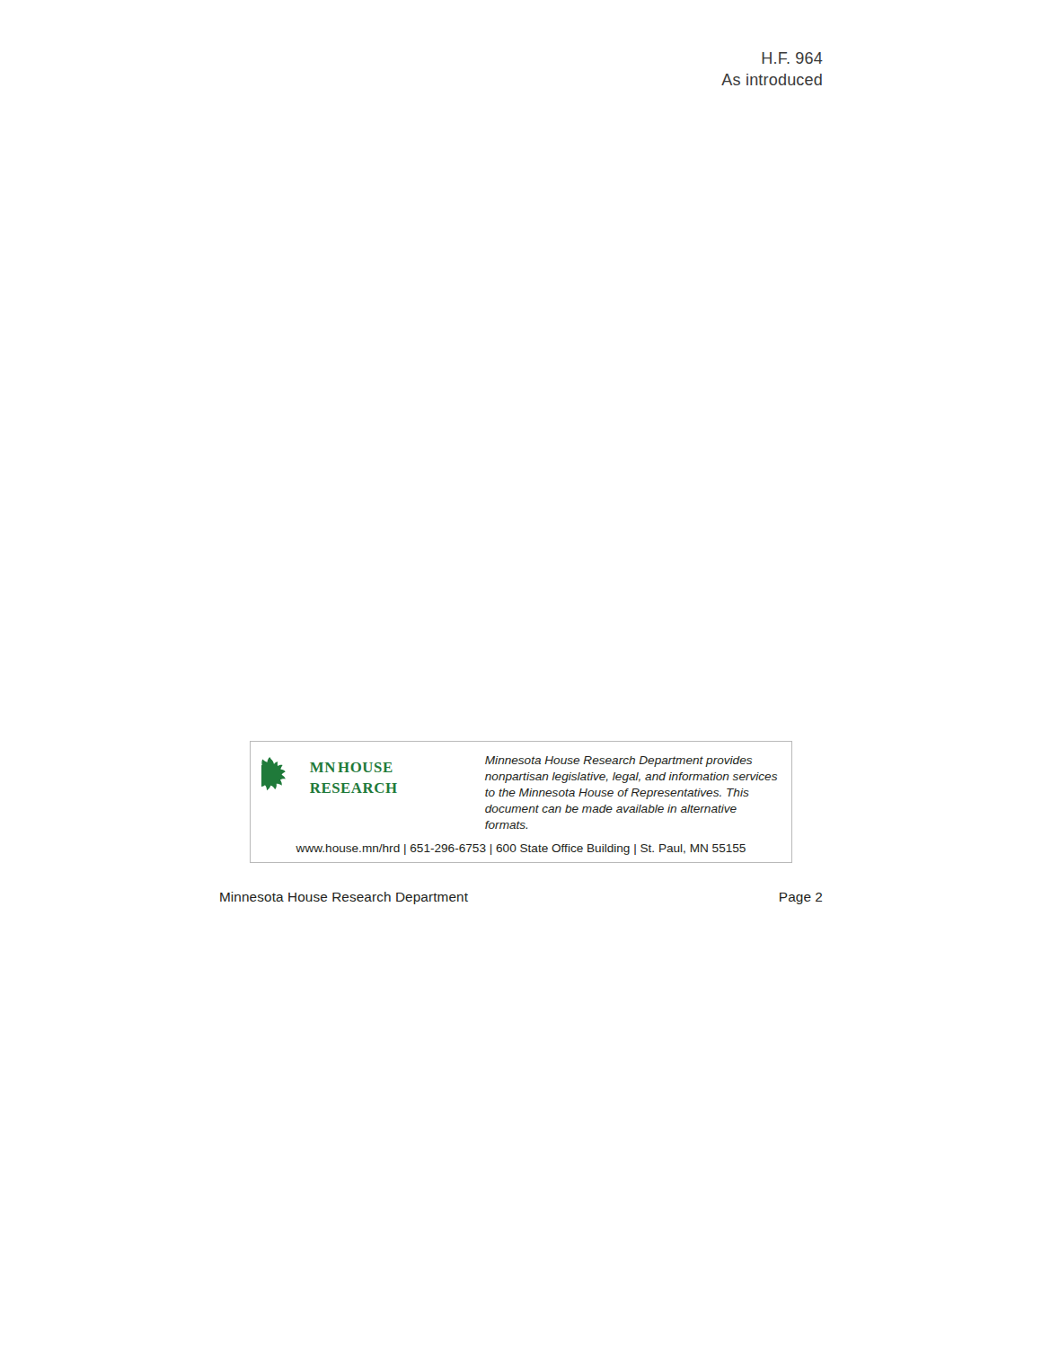H.F. 964 As introduced
MN HOUSE RESEARCH
Minnesota House Research Department provides nonpartisan legislative, legal, and information services to the Minnesota House of Representatives. This document can be made available in alternative formats.
www.house.mn/hrd | 651-296-6753 | 600 State Office Building | St. Paul, MN 55155
Minnesota House Research Department
Page 2